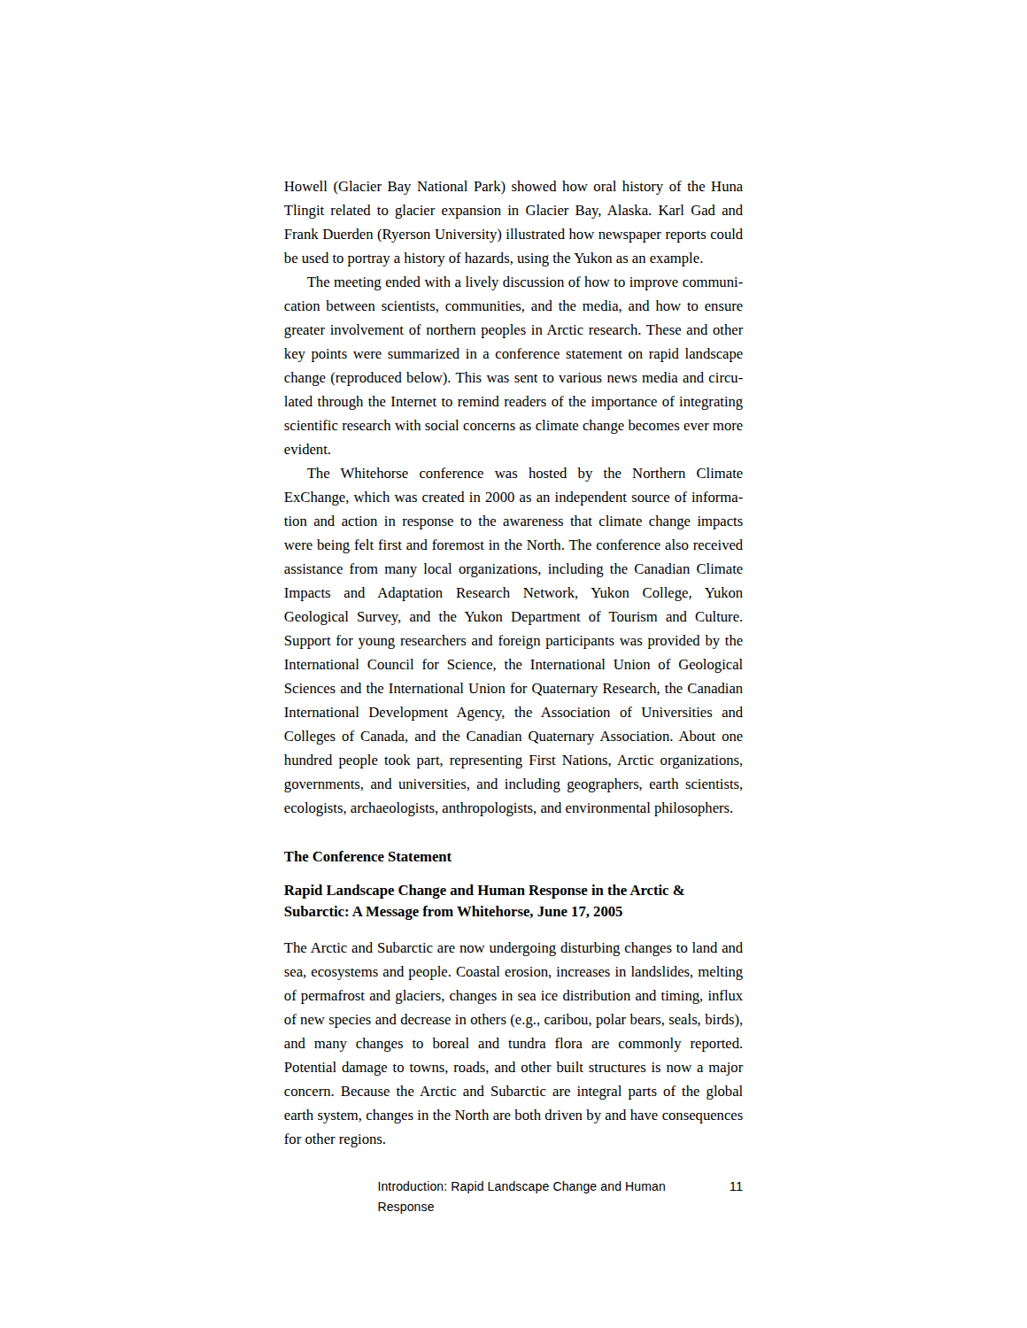Howell (Glacier Bay National Park) showed how oral history of the Huna Tlingit related to glacier expansion in Glacier Bay, Alaska. Karl Gad and Frank Duerden (Ryerson University) illustrated how newspaper reports could be used to portray a history of hazards, using the Yukon as an example.
The meeting ended with a lively discussion of how to improve communication between scientists, communities, and the media, and how to ensure greater involvement of northern peoples in Arctic research. These and other key points were summarized in a conference statement on rapid landscape change (reproduced below). This was sent to various news media and circulated through the Internet to remind readers of the importance of integrating scientific research with social concerns as climate change becomes ever more evident.
The Whitehorse conference was hosted by the Northern Climate ExChange, which was created in 2000 as an independent source of information and action in response to the awareness that climate change impacts were being felt first and foremost in the North. The conference also received assistance from many local organizations, including the Canadian Climate Impacts and Adaptation Research Network, Yukon College, Yukon Geological Survey, and the Yukon Department of Tourism and Culture. Support for young researchers and foreign participants was provided by the International Council for Science, the International Union of Geological Sciences and the International Union for Quaternary Research, the Canadian International Development Agency, the Association of Universities and Colleges of Canada, and the Canadian Quaternary Association. About one hundred people took part, representing First Nations, Arctic organizations, governments, and universities, and including geographers, earth scientists, ecologists, archaeologists, anthropologists, and environmental philosophers.
The Conference Statement
Rapid Landscape Change and Human Response in the Arctic &
Subarctic: A Message from Whitehorse, June 17, 2005
The Arctic and Subarctic are now undergoing disturbing changes to land and sea, ecosystems and people. Coastal erosion, increases in landslides, melting of permafrost and glaciers, changes in sea ice distribution and timing, influx of new species and decrease in others (e.g., caribou, polar bears, seals, birds), and many changes to boreal and tundra flora are commonly reported. Potential damage to towns, roads, and other built structures is now a major concern. Because the Arctic and Subarctic are integral parts of the global earth system, changes in the North are both driven by and have consequences for other regions.
Introduction: Rapid Landscape Change and Human Response 11